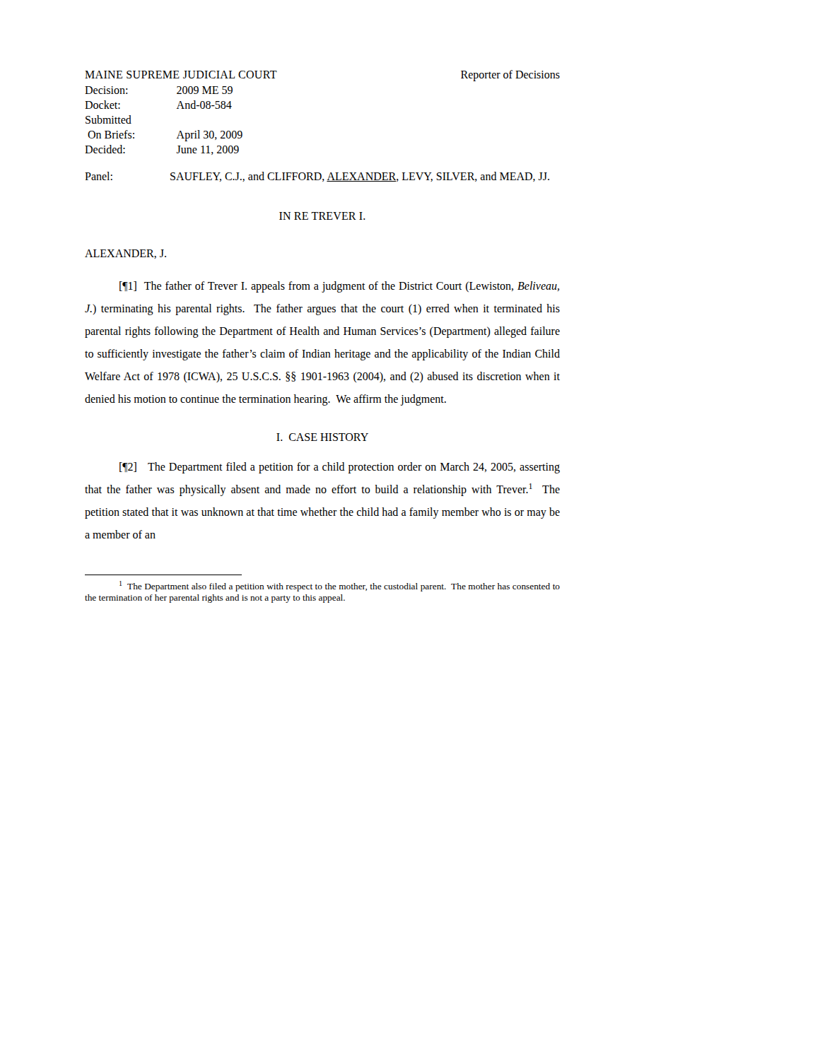Maine Supreme Judicial Court Reporter of Decisions
| Decision: | 2009 ME 59 |
| Docket: | And-08-584 |
| Submitted On Briefs: | April 30, 2009 |
| Decided: | June 11, 2009 |
Panel: SAUFLEY, C.J., and CLIFFORD, ALEXANDER, LEVY, SILVER, and MEAD, JJ.
IN RE TREVER I.
ALEXANDER, J.
[¶1] The father of Trever I. appeals from a judgment of the District Court (Lewiston, Beliveau, J.) terminating his parental rights. The father argues that the court (1) erred when it terminated his parental rights following the Department of Health and Human Services’s (Department) alleged failure to sufficiently investigate the father’s claim of Indian heritage and the applicability of the Indian Child Welfare Act of 1978 (ICWA), 25 U.S.C.S. §§ 1901-1963 (2004), and (2) abused its discretion when it denied his motion to continue the termination hearing. We affirm the judgment.
I. CASE HISTORY
[¶2] The Department filed a petition for a child protection order on March 24, 2005, asserting that the father was physically absent and made no effort to build a relationship with Trever.1 The petition stated that it was unknown at that time whether the child had a family member who is or may be a member of an
1 The Department also filed a petition with respect to the mother, the custodial parent. The mother has consented to the termination of her parental rights and is not a party to this appeal.